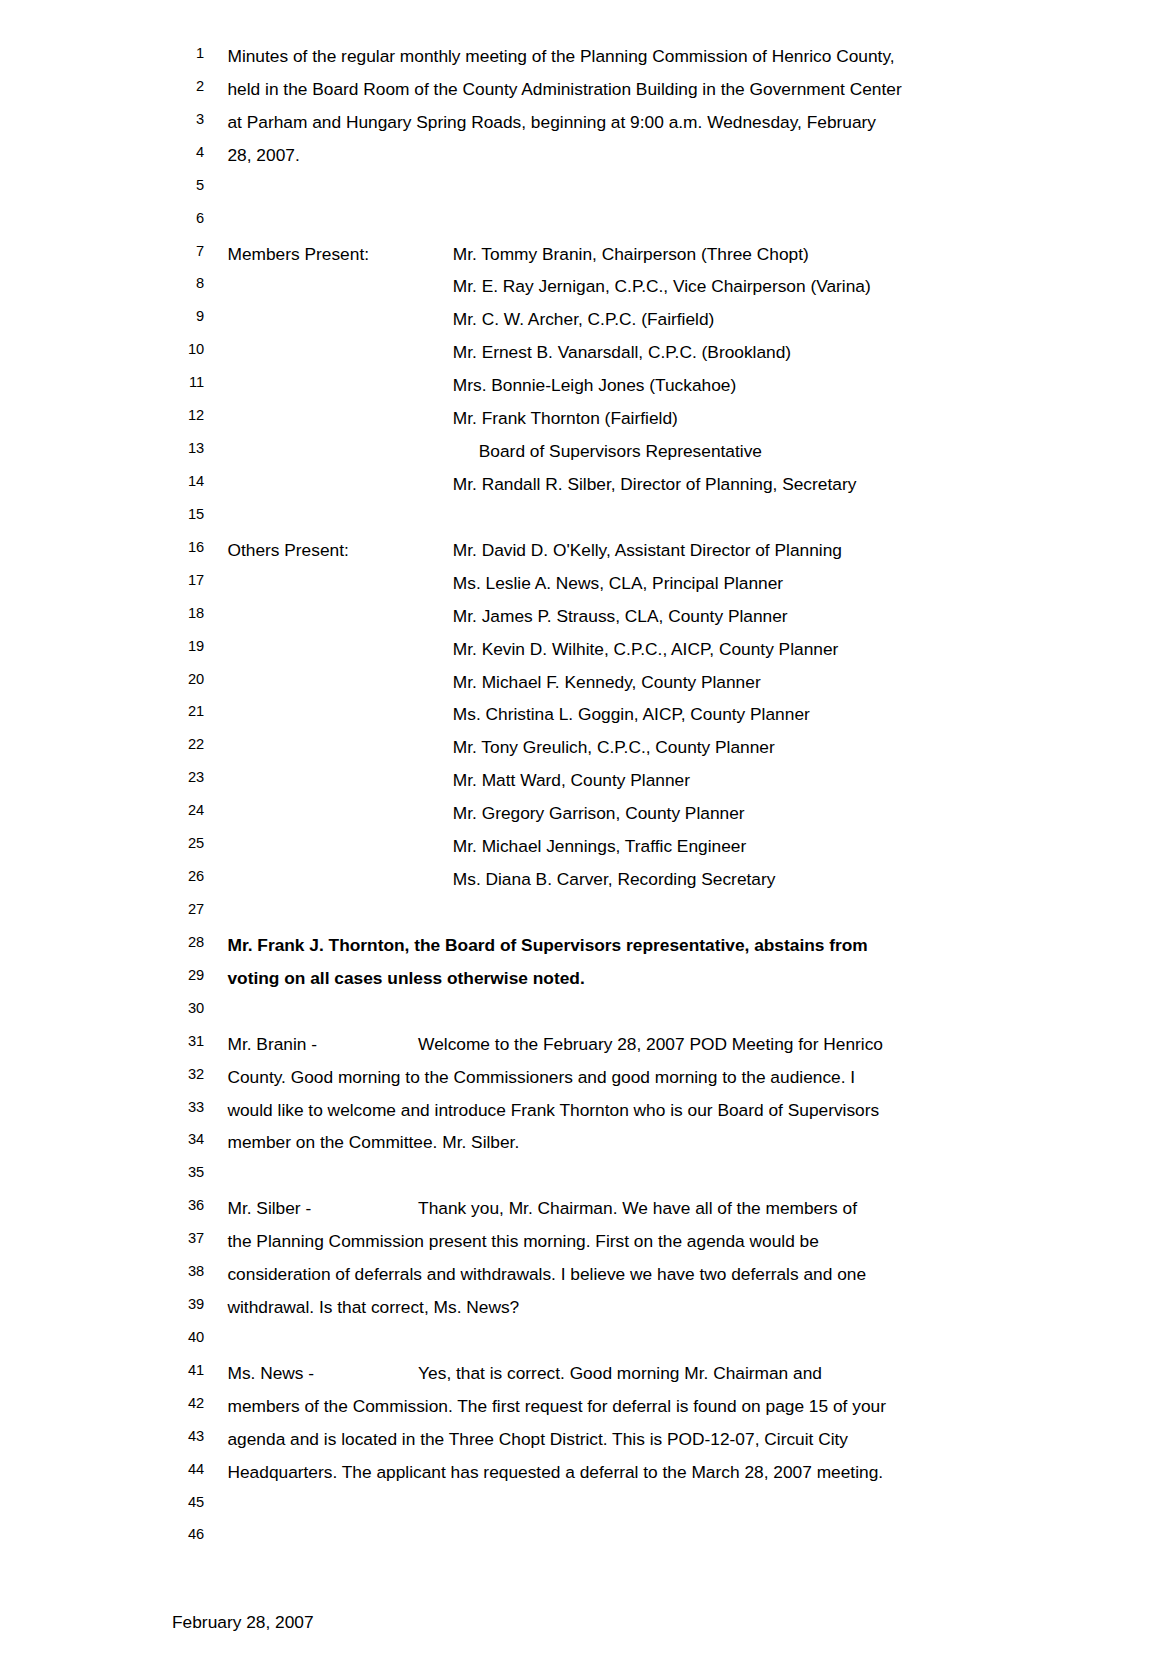Minutes of the regular monthly meeting of the Planning Commission of Henrico County,
held in the Board Room of the County Administration Building in the Government Center
at Parham and Hungary Spring Roads, beginning at 9:00 a.m. Wednesday, February
28, 2007.
Members Present:
Mr. Tommy Branin, Chairperson (Three Chopt)
Mr. E. Ray Jernigan, C.P.C., Vice Chairperson (Varina)
Mr. C. W. Archer, C.P.C. (Fairfield)
Mr. Ernest B. Vanarsdall, C.P.C. (Brookland)
Mrs. Bonnie-Leigh Jones (Tuckahoe)
Mr. Frank Thornton (Fairfield)
Board of Supervisors Representative
Mr. Randall R. Silber, Director of Planning, Secretary
Others Present:
Mr. David D. O'Kelly, Assistant Director of Planning
Ms. Leslie A. News, CLA, Principal Planner
Mr. James P. Strauss, CLA, County Planner
Mr. Kevin D. Wilhite, C.P.C., AICP, County Planner
Mr. Michael F. Kennedy, County Planner
Ms. Christina L. Goggin, AICP, County Planner
Mr. Tony Greulich, C.P.C., County Planner
Mr. Matt Ward, County Planner
Mr. Gregory Garrison, County Planner
Mr. Michael Jennings, Traffic Engineer
Ms. Diana B. Carver, Recording Secretary
Mr. Frank J. Thornton, the Board of Supervisors representative, abstains from
voting on all cases unless otherwise noted.
Mr. Branin -Welcome to the February 28, 2007 POD Meeting for Henrico
County. Good morning to the Commissioners and good morning to the audience. I
would like to welcome and introduce Frank Thornton who is our Board of Supervisors
member on the Committee. Mr. Silber.
Mr. Silber -Thank you, Mr. Chairman. We have all of the members of
the Planning Commission present this morning. First on the agenda would be
consideration of deferrals and withdrawals. I believe we have two deferrals and one
withdrawal. Is that correct, Ms. News?
Ms. News -Yes, that is correct. Good morning Mr. Chairman and
members of the Commission. The first request for deferral is found on page 15 of your
agenda and is located in the Three Chopt District. This is POD-12-07, Circuit City
Headquarters. The applicant has requested a deferral to the March 28, 2007 meeting.
February 28, 2007